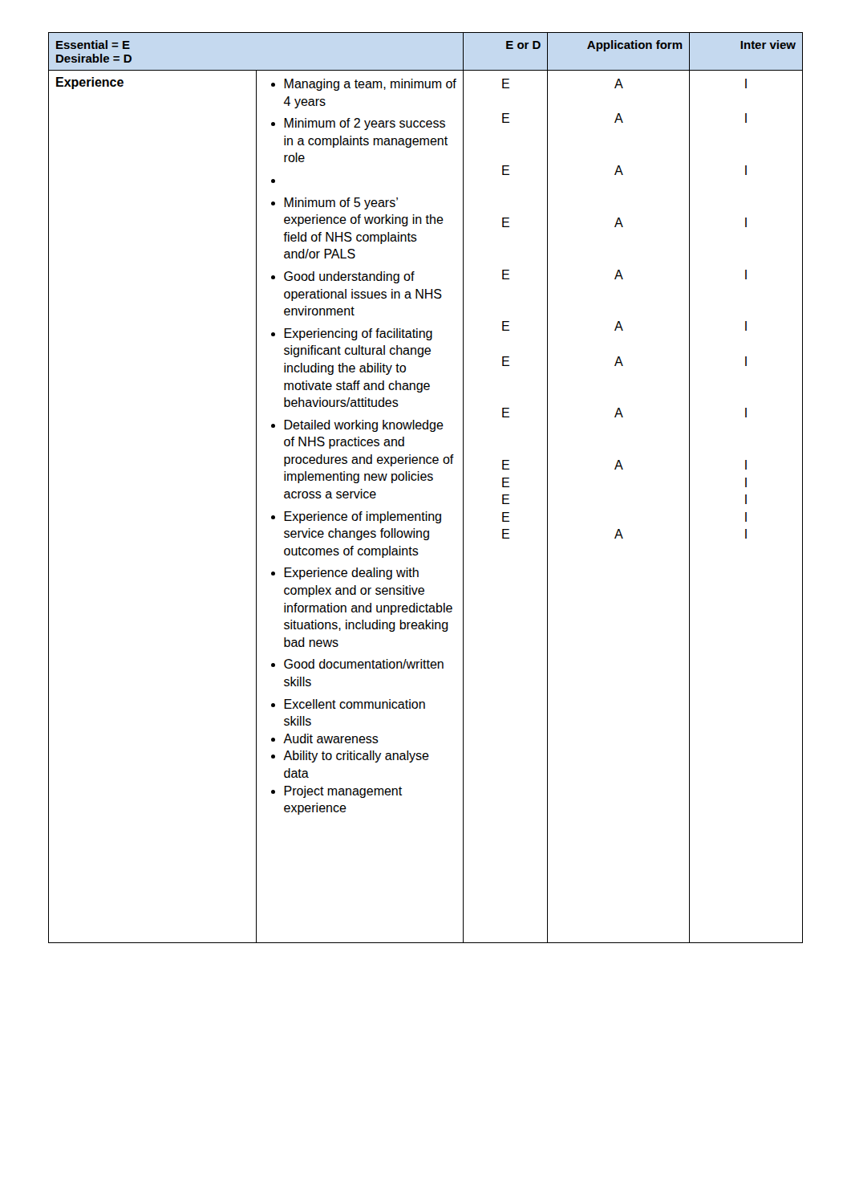| Essential = E Desirable = D | E or D | Application form | Inter view |
| --- | --- | --- | --- |
| Experience | Managing a team, minimum of 4 years Minimum of 2 years success in a complaints management role Minimum of 5 years’ experience of working in the field of NHS complaints and/or PALS Good understanding of operational issues in a NHS environment Experiencing of facilitating significant cultural change including the ability to motivate staff and change behaviours/attitudes Detailed working knowledge of NHS practices and procedures and experience of implementing new policies across a service Experience of implementing service changes following outcomes of complaints Experience dealing with complex and or sensitive information and unpredictable situations, including breaking bad news Good documentation/written skills Excellent communication skills Audit awareness Ability to critically analyse data Project management experience | E E E E E E E E E E E E E | A A A A A A A A A A | I I I I I I I I I I I I I |